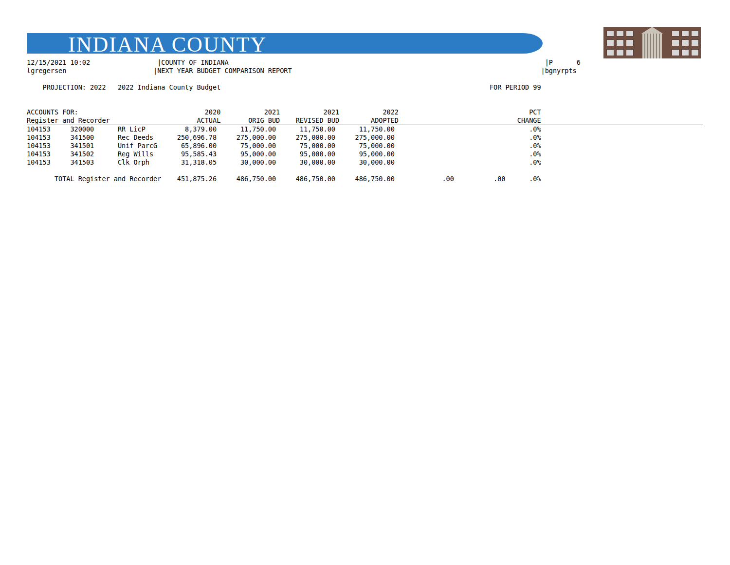INDIANA COUNTY
12/15/2021 10:02                 |COUNTY OF INDIANA                                                                                |P      6
lgregersen                      |NEXT YEAR BUDGET COMPARISON REPORT                                                               |bgnyrpts

    PROJECTION: 2022   2022 Indiana County Budget                                                                    FOR PERIOD 99


ACCOUNTS FOR:                                2020           2021           2021           2022                                 PCT
Register and Recorder                      ACTUAL       ORIG BUD    REVISED BUD        ADOPTED                              CHANGE
104153     320000      RR LicP          8,379.00      11,750.00      11,750.00      11,750.00                                  .0%
104153     341500      Rec Deeds      250,696.78     275,000.00     275,000.00     275,000.00                                  .0%
104153     341501      Unif ParcG      65,896.00      75,000.00      75,000.00      75,000.00                                  .0%
104153     341502      Reg Wills       95,585.43      95,000.00      95,000.00      95,000.00                                  .0%
104153     341503      Clk Orph        31,318.05      30,000.00      30,000.00      30,000.00                                  .0%

       TOTAL Register and Recorder    451,875.26     486,750.00     486,750.00     486,750.00            .00          .00      .0%